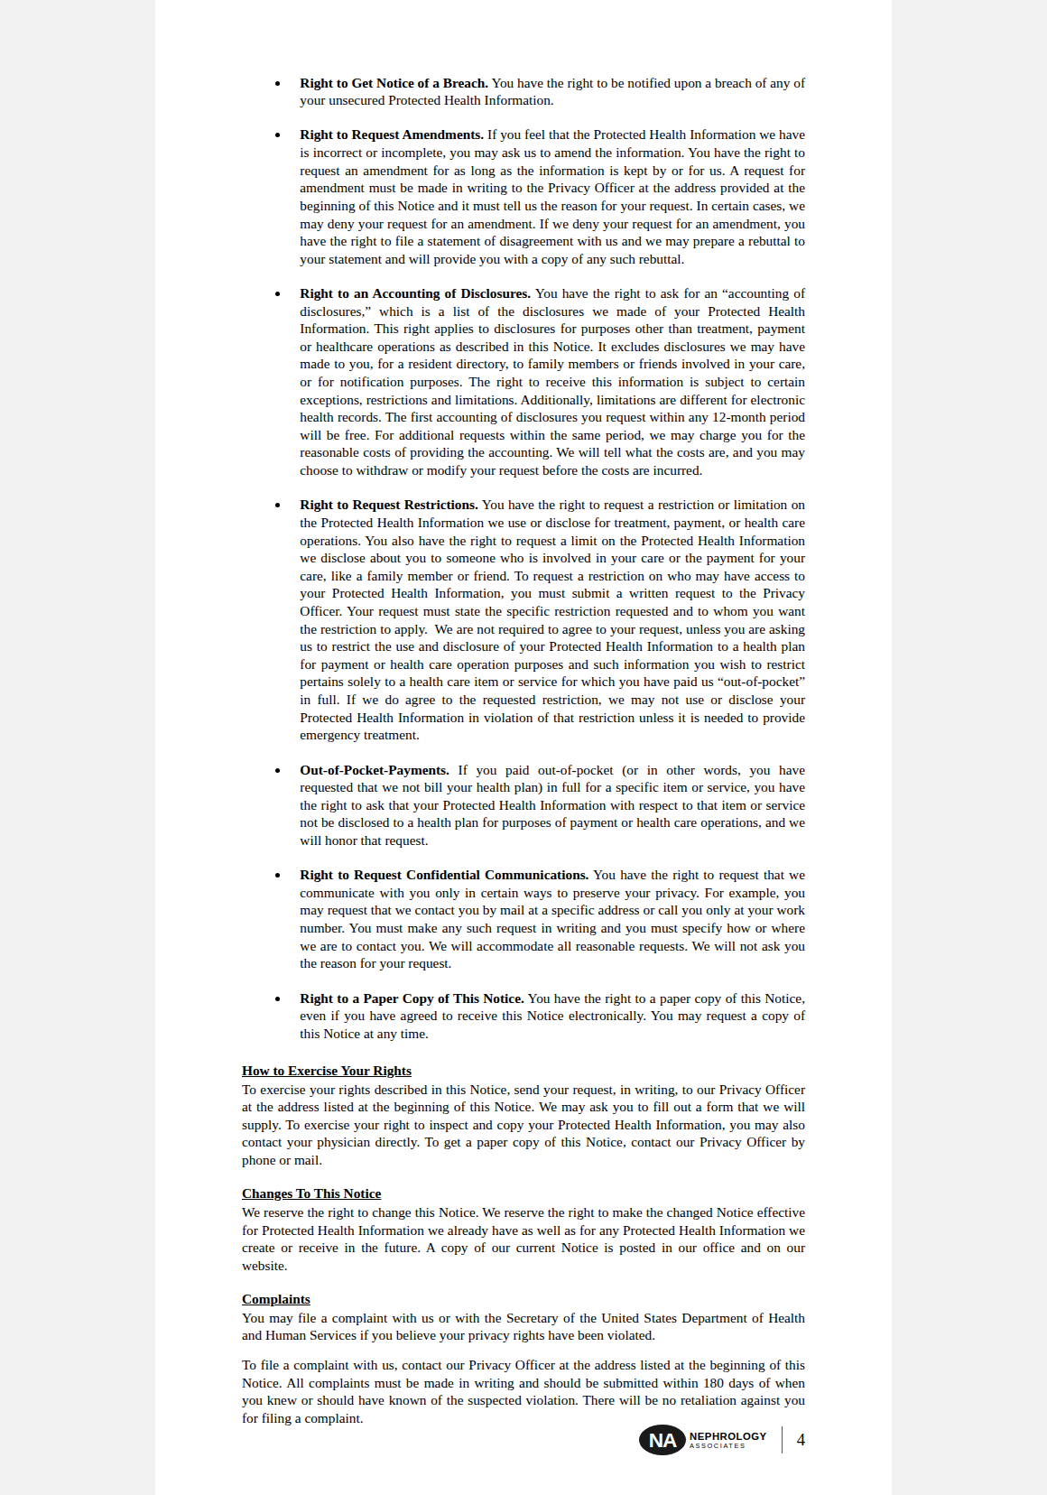Right to Get Notice of a Breach. You have the right to be notified upon a breach of any of your unsecured Protected Health Information.
Right to Request Amendments. If you feel that the Protected Health Information we have is incorrect or incomplete, you may ask us to amend the information. You have the right to request an amendment for as long as the information is kept by or for us. A request for amendment must be made in writing to the Privacy Officer at the address provided at the beginning of this Notice and it must tell us the reason for your request. In certain cases, we may deny your request for an amendment. If we deny your request for an amendment, you have the right to file a statement of disagreement with us and we may prepare a rebuttal to your statement and will provide you with a copy of any such rebuttal.
Right to an Accounting of Disclosures. You have the right to ask for an “accounting of disclosures,” which is a list of the disclosures we made of your Protected Health Information. This right applies to disclosures for purposes other than treatment, payment or healthcare operations as described in this Notice. It excludes disclosures we may have made to you, for a resident directory, to family members or friends involved in your care, or for notification purposes. The right to receive this information is subject to certain exceptions, restrictions and limitations. Additionally, limitations are different for electronic health records. The first accounting of disclosures you request within any 12-month period will be free. For additional requests within the same period, we may charge you for the reasonable costs of providing the accounting. We will tell what the costs are, and you may choose to withdraw or modify your request before the costs are incurred.
Right to Request Restrictions. You have the right to request a restriction or limitation on the Protected Health Information we use or disclose for treatment, payment, or health care operations. You also have the right to request a limit on the Protected Health Information we disclose about you to someone who is involved in your care or the payment for your care, like a family member or friend. To request a restriction on who may have access to your Protected Health Information, you must submit a written request to the Privacy Officer. Your request must state the specific restriction requested and to whom you want the restriction to apply. We are not required to agree to your request, unless you are asking us to restrict the use and disclosure of your Protected Health Information to a health plan for payment or health care operation purposes and such information you wish to restrict pertains solely to a health care item or service for which you have paid us “out-of-pocket” in full. If we do agree to the requested restriction, we may not use or disclose your Protected Health Information in violation of that restriction unless it is needed to provide emergency treatment.
Out-of-Pocket-Payments. If you paid out-of-pocket (or in other words, you have requested that we not bill your health plan) in full for a specific item or service, you have the right to ask that your Protected Health Information with respect to that item or service not be disclosed to a health plan for purposes of payment or health care operations, and we will honor that request.
Right to Request Confidential Communications. You have the right to request that we communicate with you only in certain ways to preserve your privacy. For example, you may request that we contact you by mail at a specific address or call you only at your work number. You must make any such request in writing and you must specify how or where we are to contact you. We will accommodate all reasonable requests. We will not ask you the reason for your request.
Right to a Paper Copy of This Notice. You have the right to a paper copy of this Notice, even if you have agreed to receive this Notice electronically. You may request a copy of this Notice at any time.
How to Exercise Your Rights
To exercise your rights described in this Notice, send your request, in writing, to our Privacy Officer at the address listed at the beginning of this Notice. We may ask you to fill out a form that we will supply. To exercise your right to inspect and copy your Protected Health Information, you may also contact your physician directly. To get a paper copy of this Notice, contact our Privacy Officer by phone or mail.
Changes To This Notice
We reserve the right to change this Notice. We reserve the right to make the changed Notice effective for Protected Health Information we already have as well as for any Protected Health Information we create or receive in the future. A copy of our current Notice is posted in our office and on our website.
Complaints
You may file a complaint with us or with the Secretary of the United States Department of Health and Human Services if you believe your privacy rights have been violated.
To file a complaint with us, contact our Privacy Officer at the address listed at the beginning of this Notice. All complaints must be made in writing and should be submitted within 180 days of when you knew or should have known of the suspected violation. There will be no retaliation against you for filing a complaint.
NA
NEPHROLOGY ASSOCIATES
4